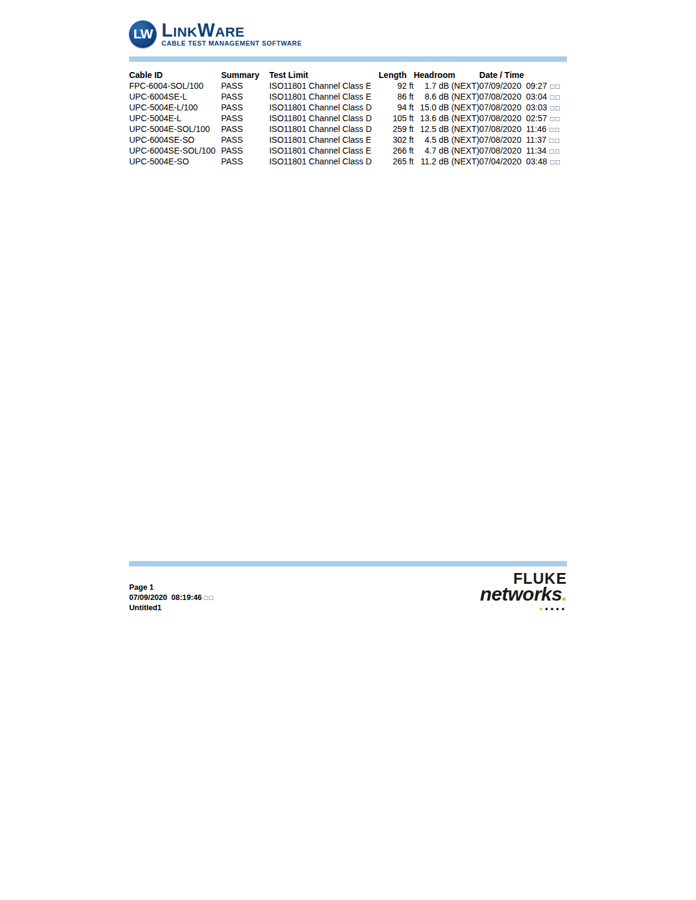LW
LINKWARE
CABLE TEST MANAGEMENT SOFTWARE
| Cable ID | Summary | Test Limit | Length | Headroom | Date / Time |
| --- | --- | --- | --- | --- | --- |
| FPC-6004-SOL/100 | PASS | ISO11801 Channel Class E | 92 ft | 1.7 dB (NEXT) | 07/09/2020 09:27 ☐☐ |
| UPC-6004SE-L | PASS | ISO11801 Channel Class E | 86 ft | 8.6 dB (NEXT) | 07/08/2020 03:04 ☐☐ |
| UPC-5004E-L/100 | PASS | ISO11801 Channel Class D | 94 ft | 15.0 dB (NEXT) | 07/08/2020 03:03 ☐☐ |
| UPC-5004E-L | PASS | ISO11801 Channel Class D | 105 ft | 13.6 dB (NEXT) | 07/08/2020 02:57 ☐☐ |
| UPC-5004E-SOL/100 | PASS | ISO11801 Channel Class D | 259 ft | 12.5 dB (NEXT) | 07/08/2020 11:46 ☐☐ |
| UPC-6004SE-SO | PASS | ISO11801 Channel Class E | 302 ft | 4.5 dB (NEXT) | 07/08/2020 11:37 ☐☐ |
| UPC-6004SE-SOL/100 | PASS | ISO11801 Channel Class E | 266 ft | 4.7 dB (NEXT) | 07/08/2020 11:34 ☐☐ |
| UPC-5004E-SO | PASS | ISO11801 Channel Class D | 265 ft | 11.2 dB (NEXT) | 07/04/2020 03:48 ☐☐ |
Page 1
07/09/2020 08:19:46 ☐☐
Untitled1
FLUKE
networks.
•••••